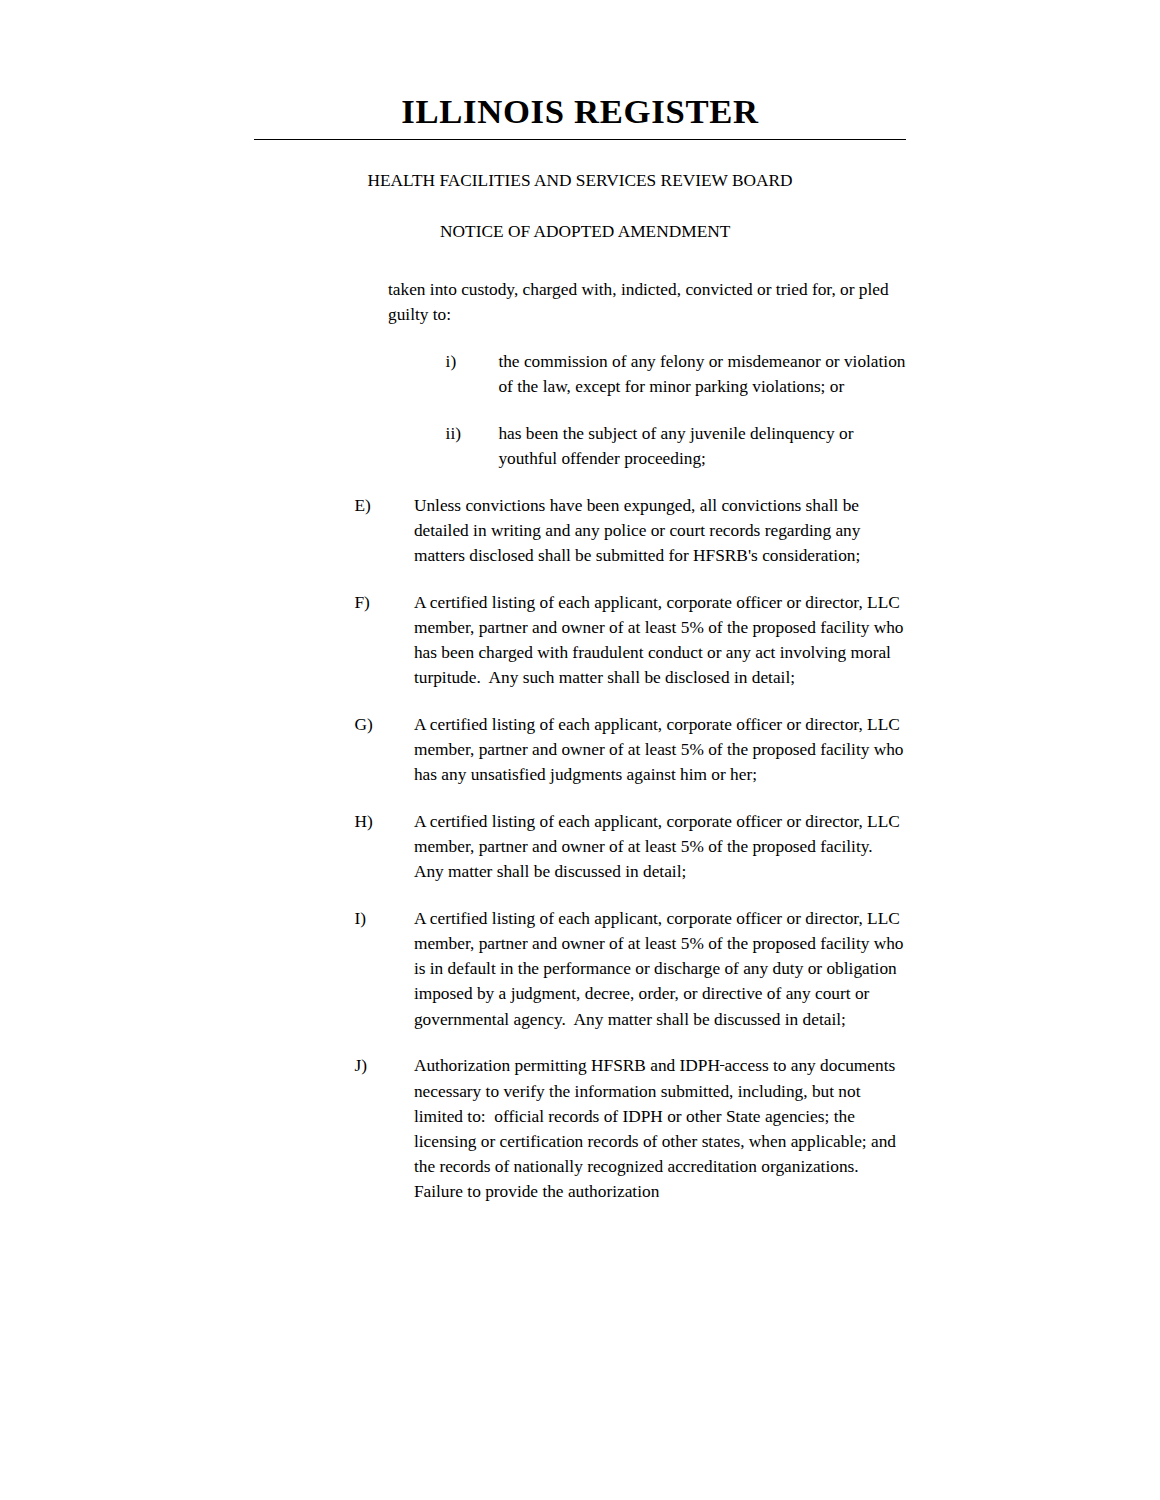ILLINOIS REGISTER
HEALTH FACILITIES AND SERVICES REVIEW BOARD
NOTICE OF ADOPTED AMENDMENT
taken into custody, charged with, indicted, convicted or tried for, or pled guilty to:
i)
the commission of any felony or misdemeanor or violation of the law, except for minor parking violations; or
ii)
has been the subject of any juvenile delinquency or youthful offender proceeding;
E)
Unless convictions have been expunged, all convictions shall be detailed in writing and any police or court records regarding any matters disclosed shall be submitted for HFSRB's consideration;
F)
A certified listing of each applicant, corporate officer or director, LLC member, partner and owner of at least 5% of the proposed facility who has been charged with fraudulent conduct or any act involving moral turpitude. Any such matter shall be disclosed in detail;
G)
A certified listing of each applicant, corporate officer or director, LLC member, partner and owner of at least 5% of the proposed facility who has any unsatisfied judgments against him or her;
H)
A certified listing of each applicant, corporate officer or director, LLC member, partner and owner of at least 5% of the proposed facility. Any matter shall be discussed in detail;
I)
A certified listing of each applicant, corporate officer or director, LLC member, partner and owner of at least 5% of the proposed facility who is in default in the performance or discharge of any duty or obligation imposed by a judgment, decree, order, or directive of any court or governmental agency. Any matter shall be discussed in detail;
J)
Authorization permitting HFSRB and IDPH access to any documents necessary to verify the information submitted, including, but not limited to: official records of IDPH or other State agencies; the licensing or certification records of other states, when applicable; and the records of nationally recognized accreditation organizations. Failure to provide the authorization